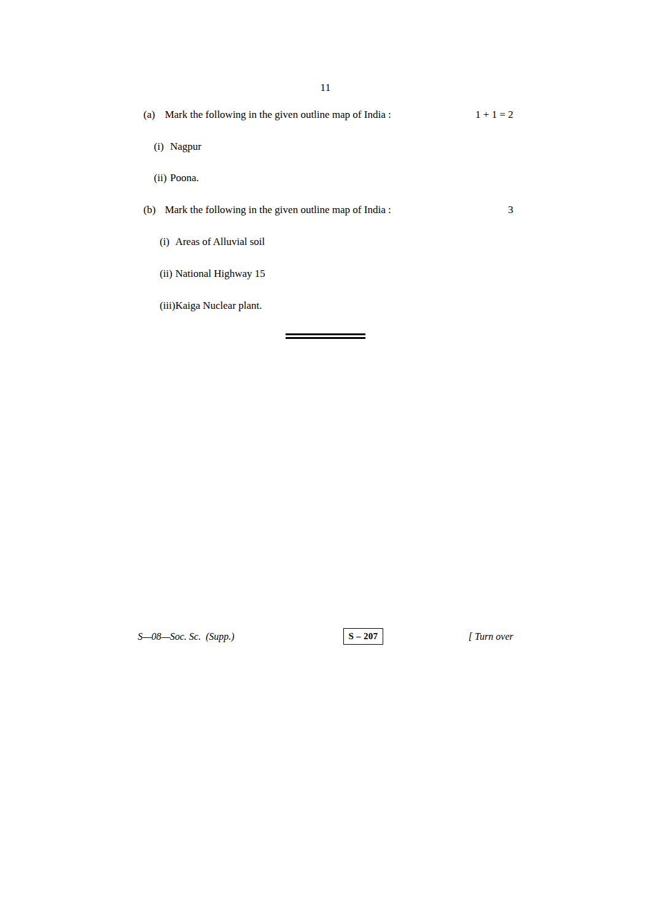11
(a)
Mark the following in the given outline map of India :
1 + 1 = 2
(i)
Nagpur
(ii)
Poona.
(b)
Mark the following in the given outline map of India :
3
(i)
Areas of Alluvial soil
(ii)
National Highway 15
(iii)
Kaiga Nuclear plant.
S—08—Soc. Sc. (Supp.)
S – 207
[ Turn over